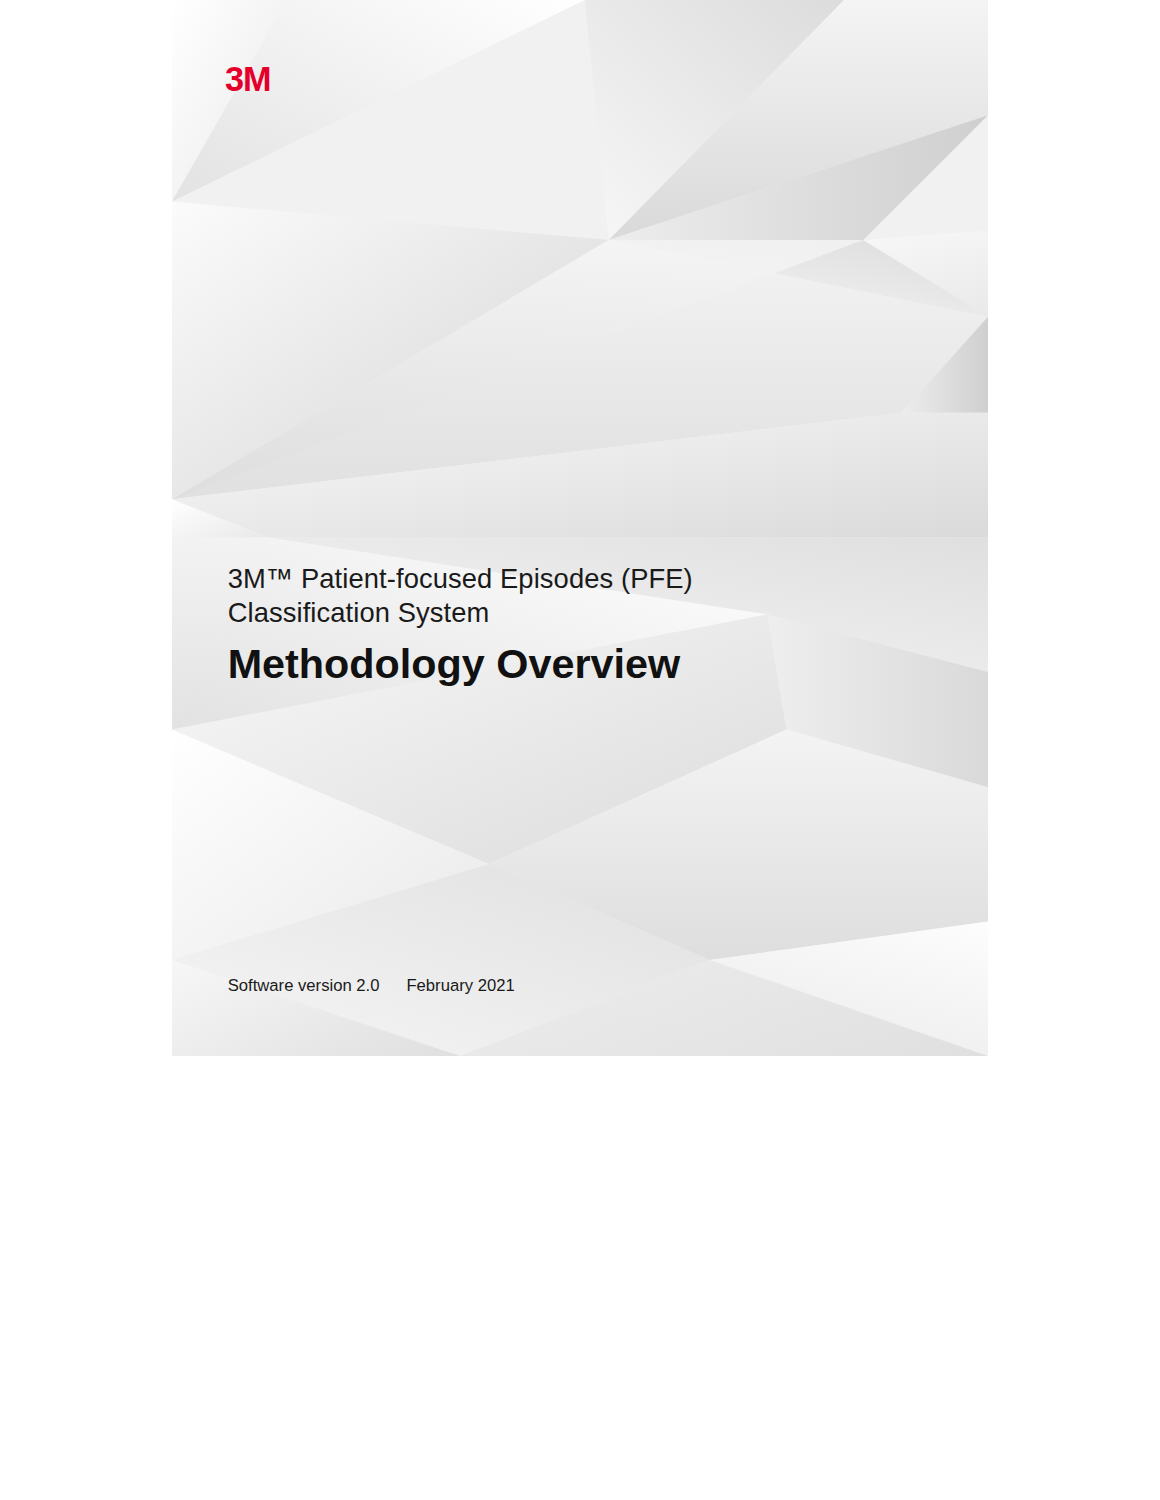3M 3M
3M™ Patient-focused Episodes (PFE) Classification System
Methodology Overview
Software version 2.0 February 2021